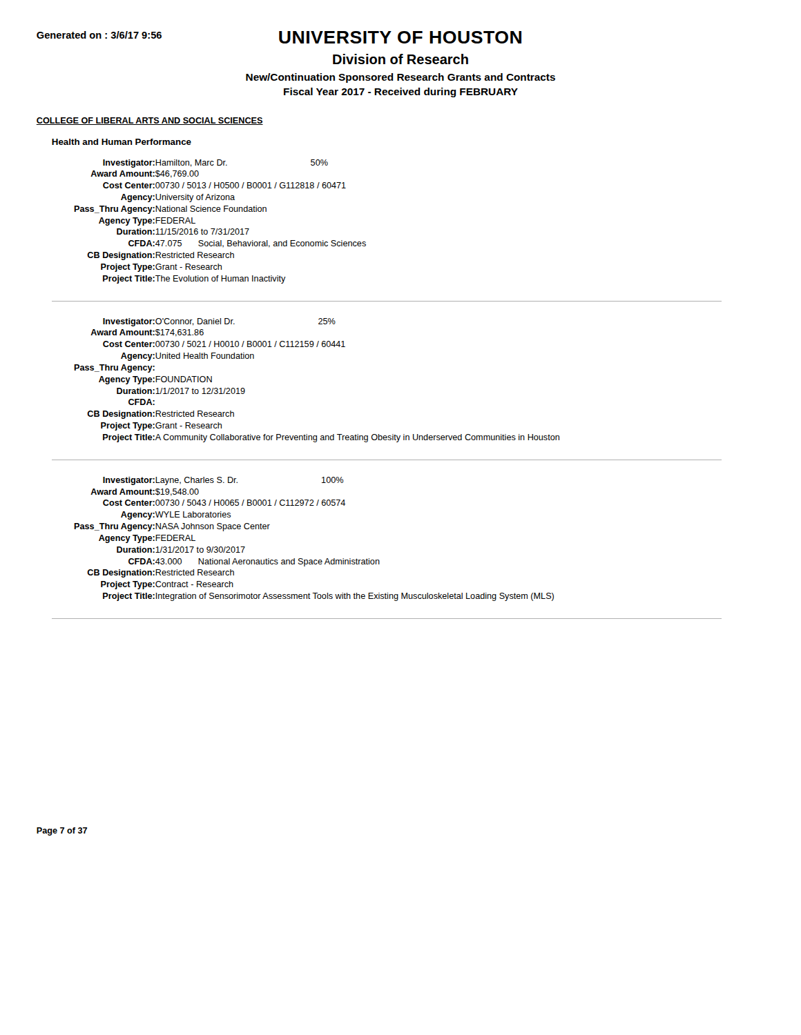Generated on : 3/6/17 9:56
UNIVERSITY OF HOUSTON
Division of Research
New/Continuation Sponsored Research Grants and Contracts
Fiscal Year 2017 - Received during FEBRUARY
COLLEGE OF LIBERAL ARTS AND SOCIAL SCIENCES
Health and Human Performance
| Investigator: | Hamilton, Marc Dr. 50% |
| Award Amount: | $46,769.00 |
| Cost Center: | 00730 / 5013 / H0500 / B0001 / G112818 / 60471 |
| Agency: | University of Arizona |
| Pass_Thru Agency: | National Science Foundation |
| Agency Type: | FEDERAL |
| Duration: | 11/15/2016 to 7/31/2017 |
| CFDA: | 47.075 Social, Behavioral, and Economic Sciences |
| CB Designation: | Restricted Research |
| Project Type: | Grant - Research |
| Project Title: | The Evolution of Human Inactivity |
| Investigator: | O'Connor, Daniel Dr. 25% |
| Award Amount: | $174,631.86 |
| Cost Center: | 00730 / 5021 / H0010 / B0001 / C112159 / 60441 |
| Agency: | United Health Foundation |
| Pass_Thru Agency: | |
| Agency Type: | FOUNDATION |
| Duration: | 1/1/2017 to 12/31/2019 |
| CFDA: | |
| CB Designation: | Restricted Research |
| Project Type: | Grant - Research |
| Project Title: | A Community Collaborative for Preventing and Treating Obesity in Underserved Communities in Houston |
| Investigator: | Layne, Charles S. Dr. 100% |
| Award Amount: | $19,548.00 |
| Cost Center: | 00730 / 5043 / H0065 / B0001 / C112972 / 60574 |
| Agency: | WYLE Laboratories |
| Pass_Thru Agency: | NASA Johnson Space Center |
| Agency Type: | FEDERAL |
| Duration: | 1/31/2017 to 9/30/2017 |
| CFDA: | 43.000 National Aeronautics and Space Administration |
| CB Designation: | Restricted Research |
| Project Type: | Contract - Research |
| Project Title: | Integration of Sensorimotor Assessment Tools with the Existing Musculoskeletal Loading System (MLS) |
Page 7 of 37